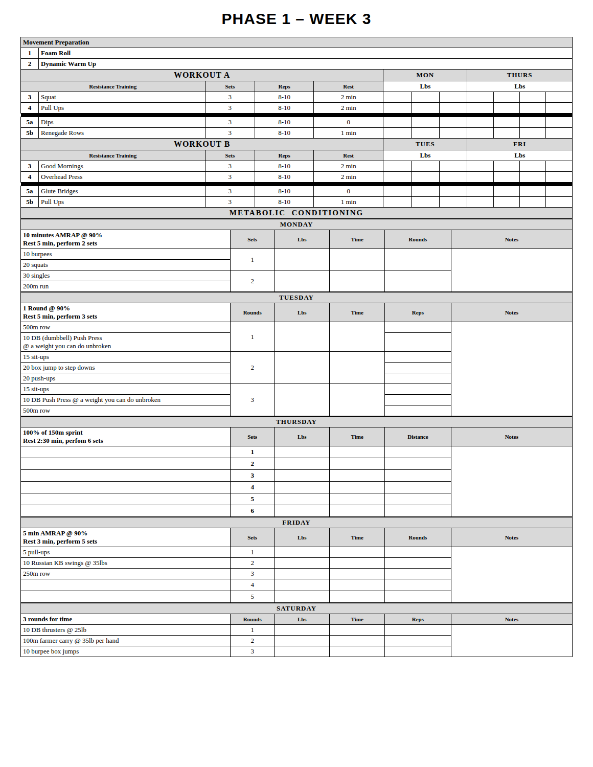PHASE 1 – WEEK 3
| Movement Preparation |
| 1 | Foam Roll |
| 2 | Dynamic Warm Up |
| WORKOUT A | MON | THURS |
| Resistance Training | Sets | Reps | Rest | Lbs | Lbs |
| 3 | Squat | 3 | 8-10 | 2 min | | | | | | | |
| 4 | Pull Ups | 3 | 8-10 | 2 min | | | | | | | |
| 5a | Dips | 3 | 8-10 | 0 | | | | | | | |
| 5b | Renegade Rows | 3 | 8-10 | 1 min | | | | | | | |
| WORKOUT B | TUES | FRI |
| Resistance Training | Sets | Reps | Rest | Lbs | Lbs |
| 3 | Good Mornings | 3 | 8-10 | 2 min | | | | | | | |
| 4 | Overhead Press | 3 | 8-10 | 2 min | | | | | | | |
| 5a | Glute Bridges | 3 | 8-10 | 0 | | | | | | | |
| 5b | Pull Ups | 3 | 8-10 | 1 min | | | | | | | |
| METABOLIC CONDITIONING |
| MONDAY |
| 10 minutes AMRAP @ 90% Rest 5 min, perform 2 sets | Sets | Lbs | Time | Rounds | Notes |
| 10 burpees | 1 | | | | |
| 20 squats |
| 30 singles | 2 | | | |
| 200m run |
| TUESDAY |
| 1 Round @ 90% Rest 5 min, perform 3 sets | Rounds | Lbs | Time | Reps | Notes |
| 500m row | 1 | | | | |
| 10 DB (dumbbell) Push Press @ a weight you can do unbroken | |
| 15 sit-ups | 2 | | | |
| 20 box jump to step downs | |
| 20 push-ups | |
| 15 sit-ups | 3 | | | |
| 10 DB Push Press @ a weight you can do unbroken | |
| 500m row | |
| THURSDAY |
| 100% of 150m sprint Rest 2:30 min, perfom 6 sets | Sets | Lbs | Time | Distance | Notes |
| | 1 | | | | |
| | 2 | | | |
| | 3 | | | |
| | 4 | | | |
| | 5 | | | |
| | 6 | | | |
| FRIDAY |
| 5 min AMRAP @ 90% Rest 3 min, perform 5 sets | Sets | Lbs | Time | Rounds | Notes |
| 5 pull-ups | 1 | | | | |
| 10 Russian KB swings @ 35lbs | 2 | | | |
| 250m row | 3 | | | |
| | 4 | | | |
| | 5 | | | |
| SATURDAY |
| 3 rounds for time | Rounds | Lbs | Time | Reps | Notes |
| 10 DB thrusters @ 25lb | 1 | | | | |
| 100m farmer carry @ 35lb per hand | 2 | | | |
| 10 burpee box jumps | 3 | | | |